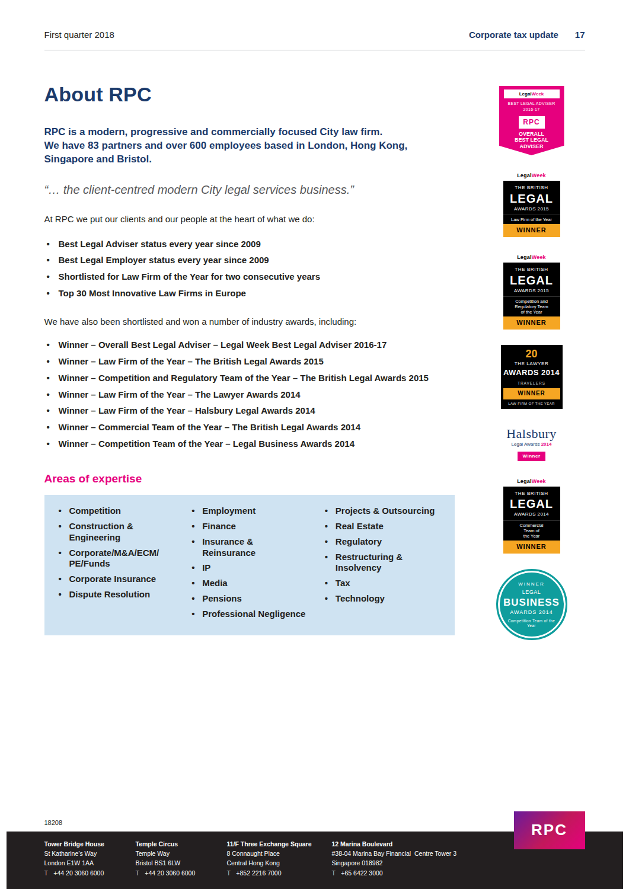First quarter 2018
Corporate tax update 17
About RPC
RPC is a modern, progressive and commercially focused City law firm.
We have 83 partners and over 600 employees based in London, Hong Kong,
Singapore and Bristol.
“… the client-centred modern City legal services business.”
At RPC we put our clients and our people at the heart of what we do:
Best Legal Adviser status every year since 2009
Best Legal Employer status every year since 2009
Shortlisted for Law Firm of the Year for two consecutive years
Top 30 Most Innovative Law Firms in Europe
We have also been shortlisted and won a number of industry awards, including:
Winner – Overall Best Legal Adviser – Legal Week Best Legal Adviser 2016-17
Winner – Law Firm of the Year – The British Legal Awards 2015
Winner – Competition and Regulatory Team of the Year – The British Legal Awards 2015
Winner – Law Firm of the Year – The Lawyer Awards 2014
Winner – Law Firm of the Year – Halsbury Legal Awards 2014
Winner – Commercial Team of the Year – The British Legal Awards 2014
Winner – Competition Team of the Year – Legal Business Awards 2014
Areas of expertise
Competition
Construction &
Engineering
Corporate/M&A/ECM/
PE/Funds
Corporate Insurance
Dispute Resolution
Employment
Finance
Insurance & Reinsurance
IP
Media
Pensions
Professional Negligence
Projects & Outsourcing
Real Estate
Regulatory
Restructuring &
Insolvency
Tax
Technology
LegalWeek
Best Legal Adviser
2016-17
RPC
Overall
Best Legal
Adviser
LegalWeek
The British
LEGAL
Awards 2015
Law Firm of the Year
WINNER
LegalWeek
The British
LEGAL
Awards 2015
Competition and
Regulatory Team
of the Year
WINNER
20
The Lawyer
AWARDS 2014
TRAVELERS
WINNER
Law Firm of the Year
Halsbury
Legal Awards 2014
Winner
LegalWeek
The British
LEGAL
Awards 2014
Commercial
Team of
the Year
WINNER
Winner
Legal
BUSINESS
AWARDS 2014
Competition Team of the Year
18208
Tower Bridge House
St Katharine’s Way
London E1W 1AA
T +44 20 3060 6000
Temple Circus
Temple Way
Bristol BS1 6LW
T +44 20 3060 6000
11/F Three Exchange Square
8 Connaught Place
Central Hong Kong
T +852 2216 7000
12 Marina Boulevard
#38-04 Marina Bay Financial Centre Tower 3
Singapore 018982
T +65 6422 3000
RPC